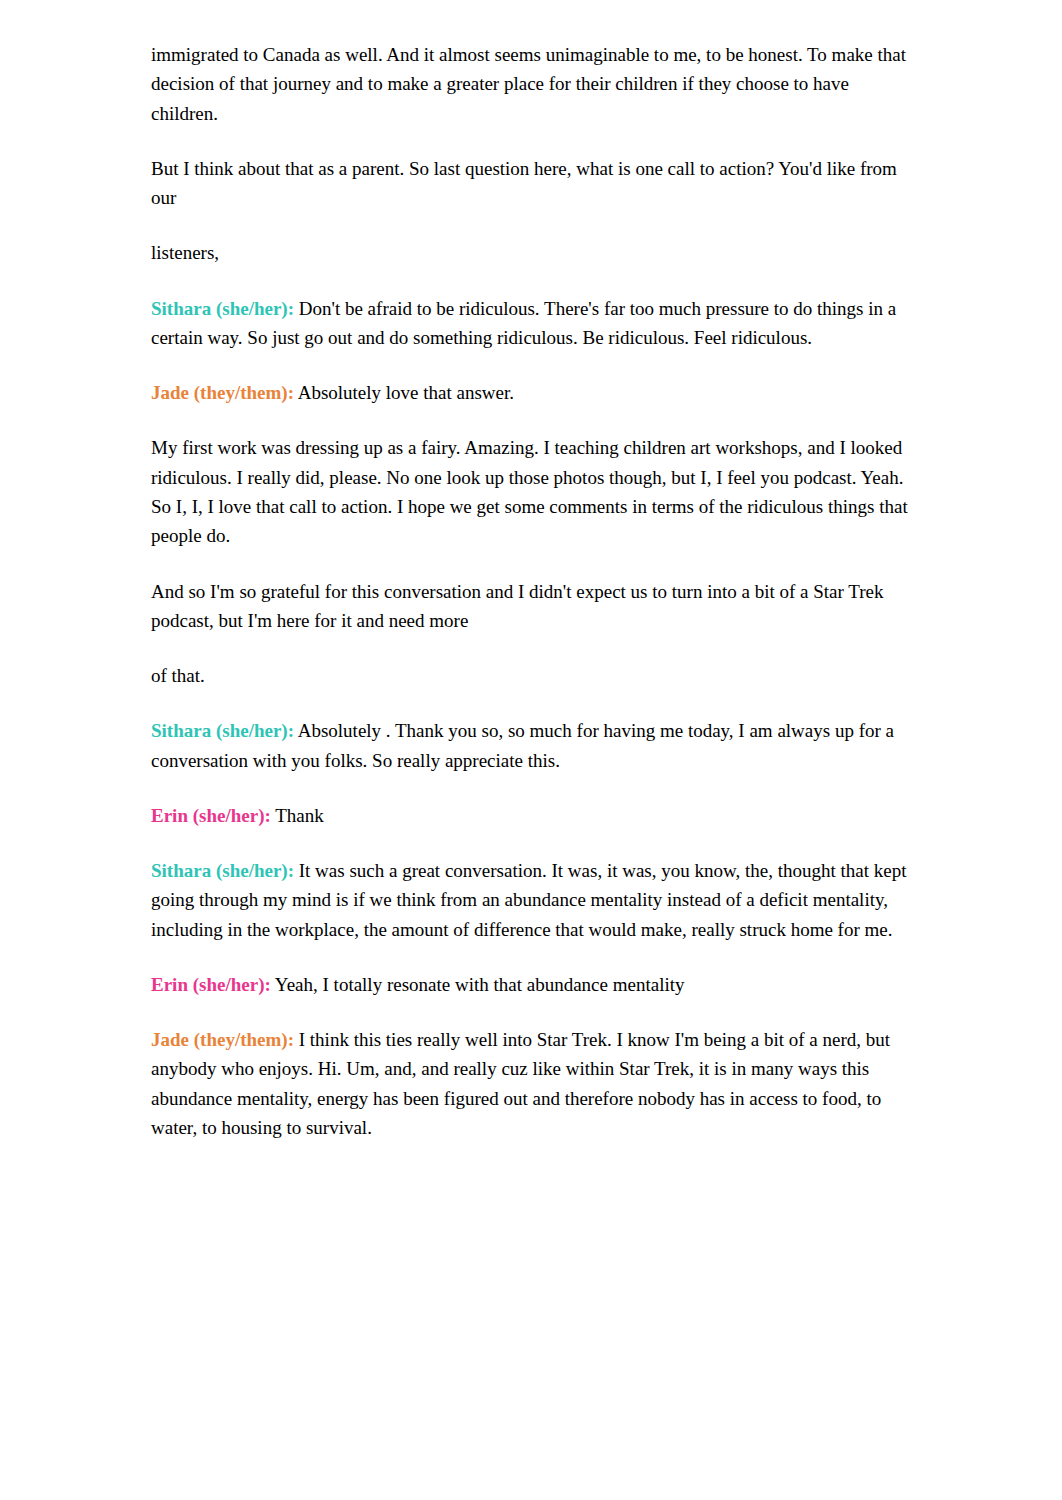immigrated to Canada as well. And it almost seems unimaginable to me, to be honest. To make that decision of that journey and to make a greater place for their children if they choose to have children.
But I think about that as a parent. So last question here, what is one call to action? You'd like from our
listeners,
Sithara (she/her): Don't be afraid to be ridiculous. There's far too much pressure to do things in a certain way. So just go out and do something ridiculous. Be ridiculous. Feel ridiculous.
Jade (they/them): Absolutely love that answer.
My first work was dressing up as a fairy. Amazing. I teaching children art workshops, and I looked ridiculous. I really did, please. No one look up those photos though, but I, I feel you podcast. Yeah. So I, I, I love that call to action. I hope we get some comments in terms of the ridiculous things that people do.
And so I'm so grateful for this conversation and I didn't expect us to turn into a bit of a Star Trek podcast, but I'm here for it and need more
of that.
Sithara (she/her): Absolutely . Thank you so, so much for having me today, I am always up for a conversation with you folks. So really appreciate this.
Erin (she/her): Thank
Sithara (she/her): It was such a great conversation. It was, it was, you know, the, thought that kept going through my mind is if we think from an abundance mentality instead of a deficit mentality, including in the workplace, the amount of difference that would make, really struck home for me.
Erin (she/her): Yeah, I totally resonate with that abundance mentality
Jade (they/them): I think this ties really well into Star Trek. I know I'm being a bit of a nerd, but anybody who enjoys. Hi. Um, and, and really cuz like within Star Trek, it is in many ways this abundance mentality, energy has been figured out and therefore nobody has in access to food, to water, to housing to survival.